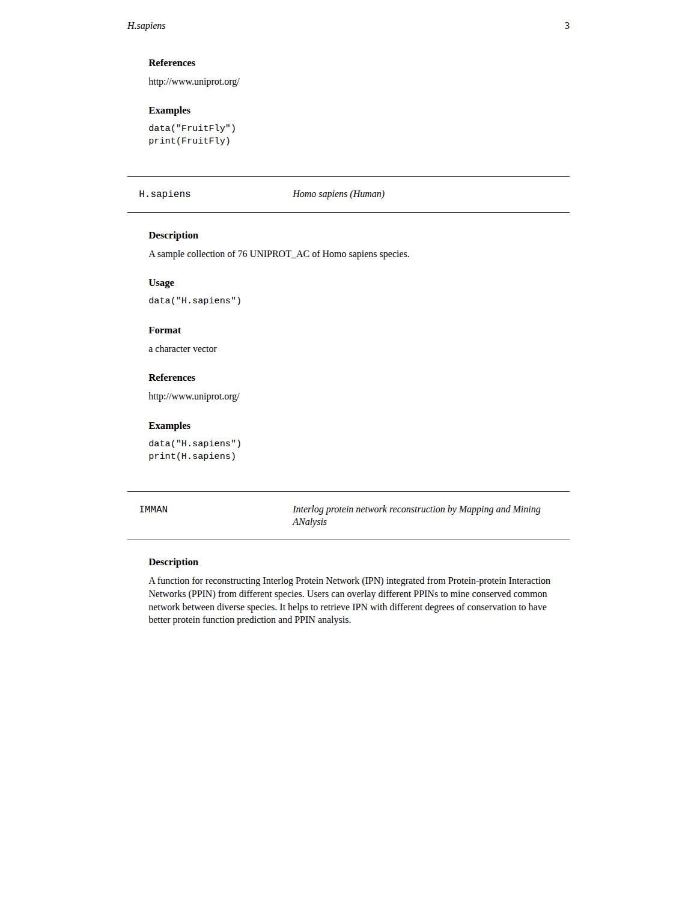H.sapiens 3
References
http://www.uniprot.org/
Examples
data("FruitFly")
print(FruitFly)
H.sapiens Homo sapiens (Human)
Description
A sample collection of 76 UNIPROT_AC of Homo sapiens species.
Usage
data("H.sapiens")
Format
a character vector
References
http://www.uniprot.org/
Examples
data("H.sapiens")
print(H.sapiens)
IMMAN Interlog protein network reconstruction by Mapping and Mining ANalysis
Description
A function for reconstructing Interlog Protein Network (IPN) integrated from Protein-protein Interaction Networks (PPIN) from different species. Users can overlay different PPINs to mine conserved common network between diverse species. It helps to retrieve IPN with different degrees of conservation to have better protein function prediction and PPIN analysis.